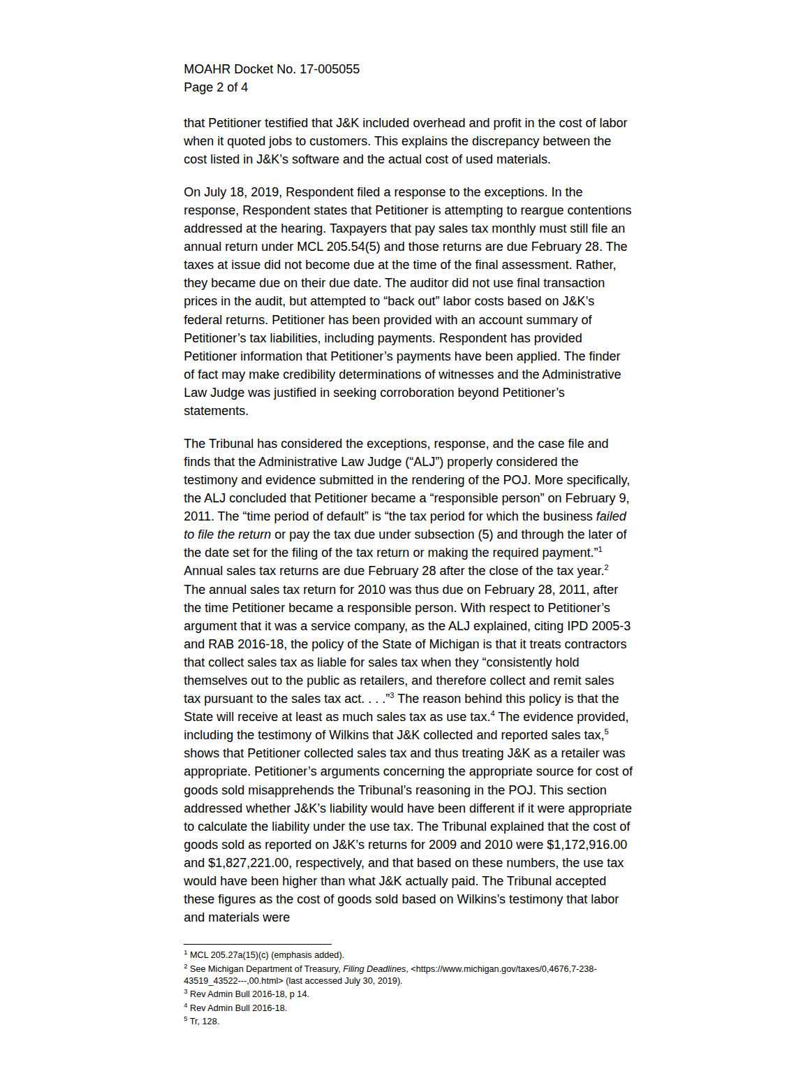MOAHR Docket No. 17-005055
Page 2 of 4
that Petitioner testified that J&K included overhead and profit in the cost of labor when it quoted jobs to customers. This explains the discrepancy between the cost listed in J&K’s software and the actual cost of used materials.
On July 18, 2019, Respondent filed a response to the exceptions. In the response, Respondent states that Petitioner is attempting to reargue contentions addressed at the hearing. Taxpayers that pay sales tax monthly must still file an annual return under MCL 205.54(5) and those returns are due February 28. The taxes at issue did not become due at the time of the final assessment. Rather, they became due on their due date. The auditor did not use final transaction prices in the audit, but attempted to “back out” labor costs based on J&K’s federal returns. Petitioner has been provided with an account summary of Petitioner’s tax liabilities, including payments. Respondent has provided Petitioner information that Petitioner’s payments have been applied. The finder of fact may make credibility determinations of witnesses and the Administrative Law Judge was justified in seeking corroboration beyond Petitioner’s statements.
The Tribunal has considered the exceptions, response, and the case file and finds that the Administrative Law Judge (“ALJ”) properly considered the testimony and evidence submitted in the rendering of the POJ. More specifically, the ALJ concluded that Petitioner became a “responsible person” on February 9, 2011. The “time period of default” is “the tax period for which the business failed to file the return or pay the tax due under subsection (5) and through the later of the date set for the filing of the tax return or making the required payment.”1 Annual sales tax returns are due February 28 after the close of the tax year.2 The annual sales tax return for 2010 was thus due on February 28, 2011, after the time Petitioner became a responsible person. With respect to Petitioner’s argument that it was a service company, as the ALJ explained, citing IPD 2005-3 and RAB 2016-18, the policy of the State of Michigan is that it treats contractors that collect sales tax as liable for sales tax when they “consistently hold themselves out to the public as retailers, and therefore collect and remit sales tax pursuant to the sales tax act. . . .”3 The reason behind this policy is that the State will receive at least as much sales tax as use tax.4 The evidence provided, including the testimony of Wilkins that J&K collected and reported sales tax,5 shows that Petitioner collected sales tax and thus treating J&K as a retailer was appropriate. Petitioner’s arguments concerning the appropriate source for cost of goods sold misapprehends the Tribunal’s reasoning in the POJ. This section addressed whether J&K’s liability would have been different if it were appropriate to calculate the liability under the use tax. The Tribunal explained that the cost of goods sold as reported on J&K’s returns for 2009 and 2010 were $1,172,916.00 and $1,827,221.00, respectively, and that based on these numbers, the use tax would have been higher than what J&K actually paid. The Tribunal accepted these figures as the cost of goods sold based on Wilkins’s testimony that labor and materials were
1 MCL 205.27a(15)(c) (emphasis added).
2 See Michigan Department of Treasury, Filing Deadlines, <https://www.michigan.gov/taxes/0,4676,7-238-43519_43522---,00.html> (last accessed July 30, 2019).
3 Rev Admin Bull 2016-18, p 14.
4 Rev Admin Bull 2016-18.
5 Tr, 128.